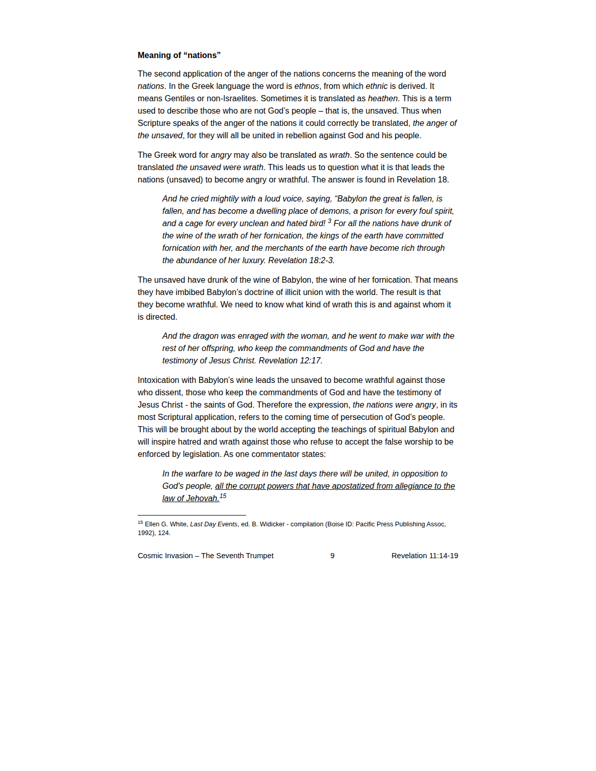Meaning of “nations”
The second application of the anger of the nations concerns the meaning of the word nations. In the Greek language the word is ethnos, from which ethnic is derived. It means Gentiles or non-Israelites. Sometimes it is translated as heathen. This is a term used to describe those who are not God’s people – that is, the unsaved. Thus when Scripture speaks of the anger of the nations it could correctly be translated, the anger of the unsaved, for they will all be united in rebellion against God and his people.
The Greek word for angry may also be translated as wrath. So the sentence could be translated the unsaved were wrath. This leads us to question what it is that leads the nations (unsaved) to become angry or wrathful. The answer is found in Revelation 18.
And he cried mightily with a loud voice, saying, “Babylon the great is fallen, is fallen, and has become a dwelling place of demons, a prison for every foul spirit, and a cage for every unclean and hated bird! 3 For all the nations have drunk of the wine of the wrath of her fornication, the kings of the earth have committed fornication with her, and the merchants of the earth have become rich through the abundance of her luxury. Revelation 18:2-3.
The unsaved have drunk of the wine of Babylon, the wine of her fornication. That means they have imbibed Babylon’s doctrine of illicit union with the world. The result is that they become wrathful. We need to know what kind of wrath this is and against whom it is directed.
And the dragon was enraged with the woman, and he went to make war with the rest of her offspring, who keep the commandments of God and have the testimony of Jesus Christ. Revelation 12:17.
Intoxication with Babylon’s wine leads the unsaved to become wrathful against those who dissent, those who keep the commandments of God and have the testimony of Jesus Christ - the saints of God. Therefore the expression, the nations were angry, in its most Scriptural application, refers to the coming time of persecution of God’s people. This will be brought about by the world accepting the teachings of spiritual Babylon and will inspire hatred and wrath against those who refuse to accept the false worship to be enforced by legislation. As one commentator states:
In the warfare to be waged in the last days there will be united, in opposition to God's people, all the corrupt powers that have apostatized from allegiance to the law of Jehovah.15
15 Ellen G. White, Last Day Events, ed. B. Widicker - compilation (Boise ID: Pacific Press Publishing Assoc, 1992), 124.
Cosmic Invasion – The Seventh Trumpet
9
Revelation 11:14-19